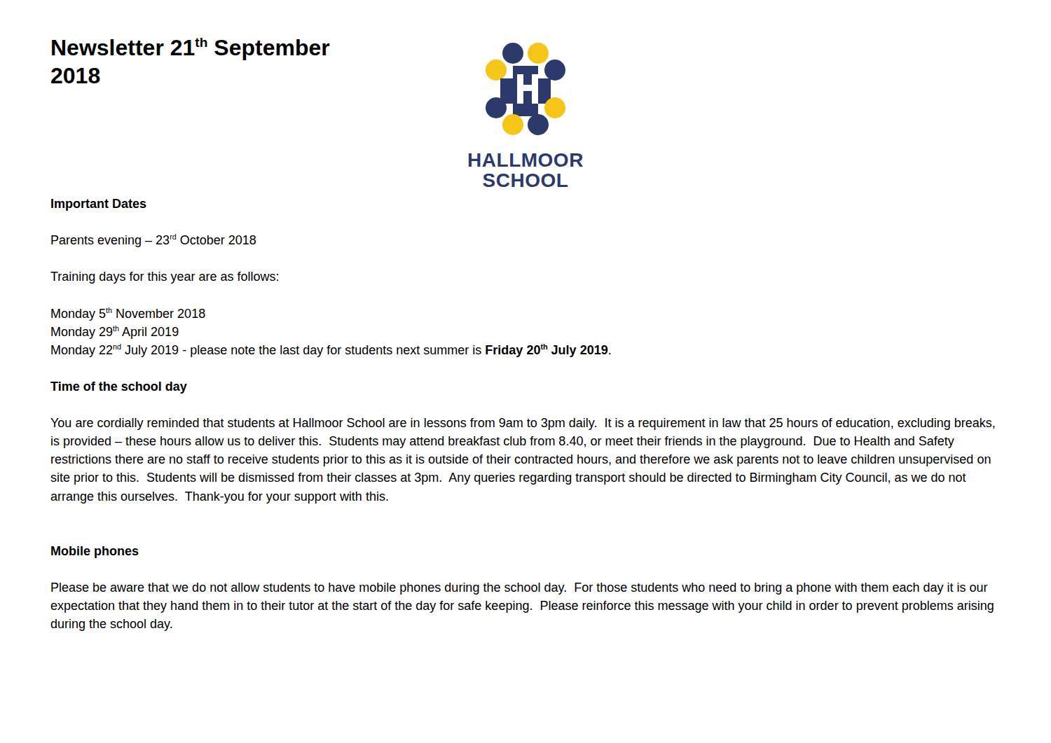Newsletter 21th September 2018
HALLMOOR
SCHOOL
Important Dates
Parents evening – 23rd October 2018
Training days for this year are as follows:
Monday 5th November 2018
Monday 29th April 2019
Monday 22nd July 2019 - please note the last day for students next summer is Friday 20th July 2019.
Time of the school day
You are cordially reminded that students at Hallmoor School are in lessons from 9am to 3pm daily. It is a requirement in law that 25 hours of education, excluding breaks, is provided – these hours allow us to deliver this. Students may attend breakfast club from 8.40, or meet their friends in the playground. Due to Health and Safety restrictions there are no staff to receive students prior to this as it is outside of their contracted hours, and therefore we ask parents not to leave children unsupervised on site prior to this. Students will be dismissed from their classes at 3pm. Any queries regarding transport should be directed to Birmingham City Council, as we do not arrange this ourselves. Thank-you for your support with this.
Mobile phones
Please be aware that we do not allow students to have mobile phones during the school day. For those students who need to bring a phone with them each day it is our expectation that they hand them in to their tutor at the start of the day for safe keeping. Please reinforce this message with your child in order to prevent problems arising during the school day.